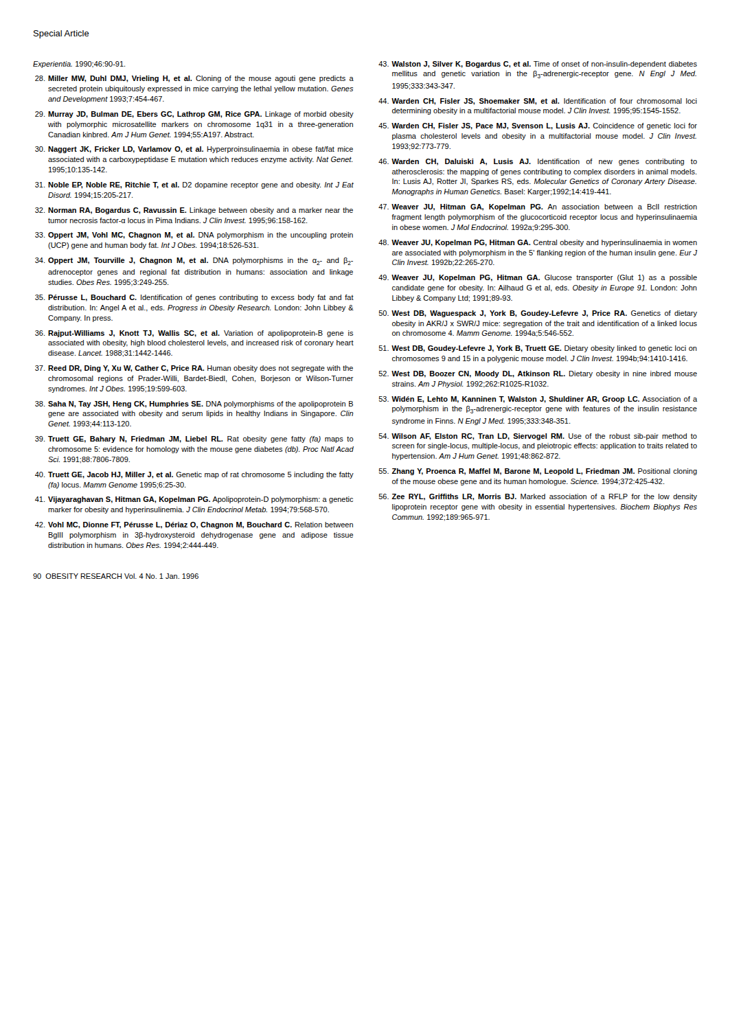Special Article
Experientia. 1990;46:90-91.
28. Miller MW, Duhl DMJ, Vrieling H, et al. Cloning of the mouse agouti gene predicts a secreted protein ubiquitously expressed in mice carrying the lethal yellow mutation. Genes and Development 1993;7:454-467.
29. Murray JD, Bulman DE, Ebers GC, Lathrop GM, Rice GPA. Linkage of morbid obesity with polymorphic microsatellite markers on chromosome 1q31 in a three-generation Canadian kinbred. Am J Hum Genet. 1994;55:A197. Abstract.
30. Naggert JK, Fricker LD, Varlamov O, et al. Hyperproinsulinaemia in obese fat/fat mice associated with a carboxypeptidase E mutation which reduces enzyme activity. Nat Genet. 1995;10:135-142.
31. Noble EP, Noble RE, Ritchie T, et al. D2 dopamine receptor gene and obesity. Int J Eat Disord. 1994;15:205-217.
32. Norman RA, Bogardus C, Ravussin E. Linkage between obesity and a marker near the tumor necrosis factor-α locus in Pima Indians. J Clin Invest. 1995;96:158-162.
33. Oppert JM, Vohl MC, Chagnon M, et al. DNA polymorphism in the uncoupling protein (UCP) gene and human body fat. Int J Obes. 1994;18:526-531.
34. Oppert JM, Tourville J, Chagnon M, et al. DNA polymorphisms in the α2- and β2-adrenoceptor genes and regional fat distribution in humans: association and linkage studies. Obes Res. 1995;3:249-255.
35. Pérusse L, Bouchard C. Identification of genes contributing to excess body fat and fat distribution. In: Angel A et al., eds. Progress in Obesity Research. London: John Libbey & Company. In press.
36. Rajput-Williams J, Knott TJ, Wallis SC, et al. Variation of apolipoprotein-B gene is associated with obesity, high blood cholesterol levels, and increased risk of coronary heart disease. Lancet. 1988;31:1442-1446.
37. Reed DR, Ding Y, Xu W, Cather C, Price RA. Human obesity does not segregate with the chromosomal regions of Prader-Willi, Bardet-Biedl, Cohen, Borjeson or Wilson-Turner syndromes. Int J Obes. 1995;19:599-603.
38. Saha N, Tay JSH, Heng CK, Humphries SE. DNA polymorphisms of the apolipoprotein B gene are associated with obesity and serum lipids in healthy Indians in Singapore. Clin Genet. 1993;44:113-120.
39. Truett GE, Bahary N, Friedman JM, Liebel RL. Rat obesity gene fatty (fa) maps to chromosome 5: evidence for homology with the mouse gene diabetes (db). Proc Natl Acad Sci. 1991;88:7806-7809.
40. Truett GE, Jacob HJ, Miller J, et al. Genetic map of rat chromosome 5 including the fatty (fa) locus. Mamm Genome 1995;6:25-30.
41. Vijayaraghavan S, Hitman GA, Kopelman PG. Apolipoprotein-D polymorphism: a genetic marker for obesity and hyperinsulinemia. J Clin Endocrinol Metab. 1994;79:568-570.
42. Vohl MC, Dionne FT, Pérusse L, Dériaz O, Chagnon M, Bouchard C. Relation between BglII polymorphism in 3β-hydroxysteroid dehydrogenase gene and adipose tissue distribution in humans. Obes Res. 1994;2:444-449.
43. Walston J, Silver K, Bogardus C, et al. Time of onset of non-insulin-dependent diabetes mellitus and genetic variation in the β3-adrenergic-receptor gene. N Engl J Med. 1995;333:343-347.
44. Warden CH, Fisler JS, Shoemaker SM, et al. Identification of four chromosomal loci determining obesity in a multifactorial mouse model. J Clin Invest. 1995;95:1545-1552.
45. Warden CH, Fisler JS, Pace MJ, Svenson L, Lusis AJ. Coincidence of genetic loci for plasma cholesterol levels and obesity in a multifactorial mouse model. J Clin Invest. 1993;92:773-779.
46. Warden CH, Daluiski A, Lusis AJ. Identification of new genes contributing to atherosclerosis: the mapping of genes contributing to complex disorders in animal models. In: Lusis AJ, Rotter JI, Sparkes RS, eds. Molecular Genetics of Coronary Artery Disease. Monographs in Human Genetics. Basel: Karger;1992;14:419-441.
47. Weaver JU, Hitman GA, Kopelman PG. An association between a BclI restriction fragment length polymorphism of the glucocorticoid receptor locus and hyperinsulinaemia in obese women. J Mol Endocrinol. 1992a;9:295-300.
48. Weaver JU, Kopelman PG, Hitman GA. Central obesity and hyperinsulinaemia in women are associated with polymorphism in the 5' flanking region of the human insulin gene. Eur J Clin Invest. 1992b;22:265-270.
49. Weaver JU, Kopelman PG, Hitman GA. Glucose transporter (Glut 1) as a possible candidate gene for obesity. In: Ailhaud G et al, eds. Obesity in Europe 91. London: John Libbey & Company Ltd; 1991;89-93.
50. West DB, Waguespack J, York B, Goudey-Lefevre J, Price RA. Genetics of dietary obesity in AKR/J x SWR/J mice: segregation of the trait and identification of a linked locus on chromosome 4. Mamm Genome. 1994a;5:546-552.
51. West DB, Goudey-Lefevre J, York B, Truett GE. Dietary obesity linked to genetic loci on chromosomes 9 and 15 in a polygenic mouse model. J Clin Invest. 1994b;94:1410-1416.
52. West DB, Boozer CN, Moody DL, Atkinson RL. Dietary obesity in nine inbred mouse strains. Am J Physiol. 1992;262:R1025-R1032.
53. Widén E, Lehto M, Kanninen T, Walston J, Shuldiner AR, Groop LC. Association of a polymorphism in the β3-adrenergic-receptor gene with features of the insulin resistance syndrome in Finns. N Engl J Med. 1995;333:348-351.
54. Wilson AF, Elston RC, Tran LD, Siervogel RM. Use of the robust sib-pair method to screen for single-locus, multiple-locus, and pleiotropic effects: application to traits related to hypertension. Am J Hum Genet. 1991;48:862-872.
55. Zhang Y, Proenca R, Maffel M, Barone M, Leopold L, Friedman JM. Positional cloning of the mouse obese gene and its human homologue. Science. 1994;372:425-432.
56. Zee RYL, Griffiths LR, Morris BJ. Marked association of a RFLP for the low density lipoprotein receptor gene with obesity in essential hypertensives. Biochem Biophys Res Commun. 1992;189:965-971.
90 OBESITY RESEARCH Vol. 4 No. 1 Jan. 1996